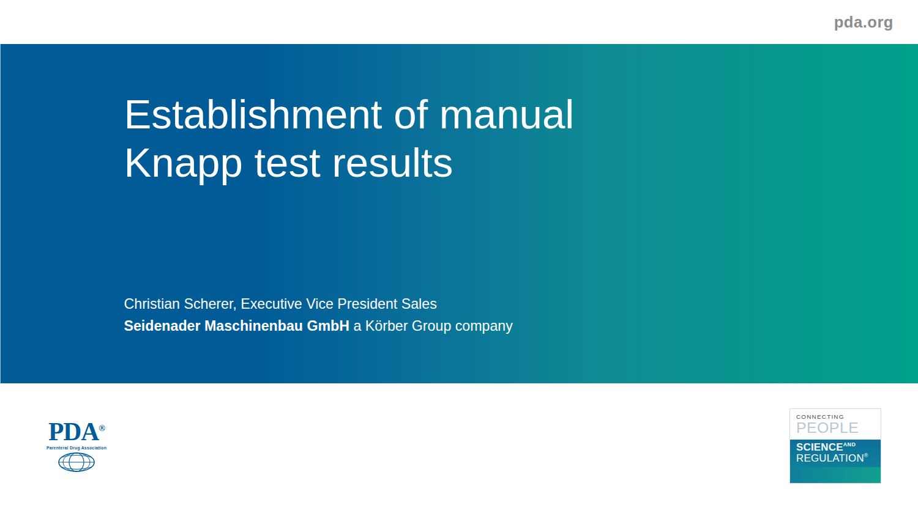pda.org
Establishment of manual Knapp test results
Christian Scherer, Executive Vice President Sales
Seidenader Maschinenbau GmbH a Körber Group company
PDA®
Parenteral Drug Association
Connecting
People
ScienceAND
Regulation®